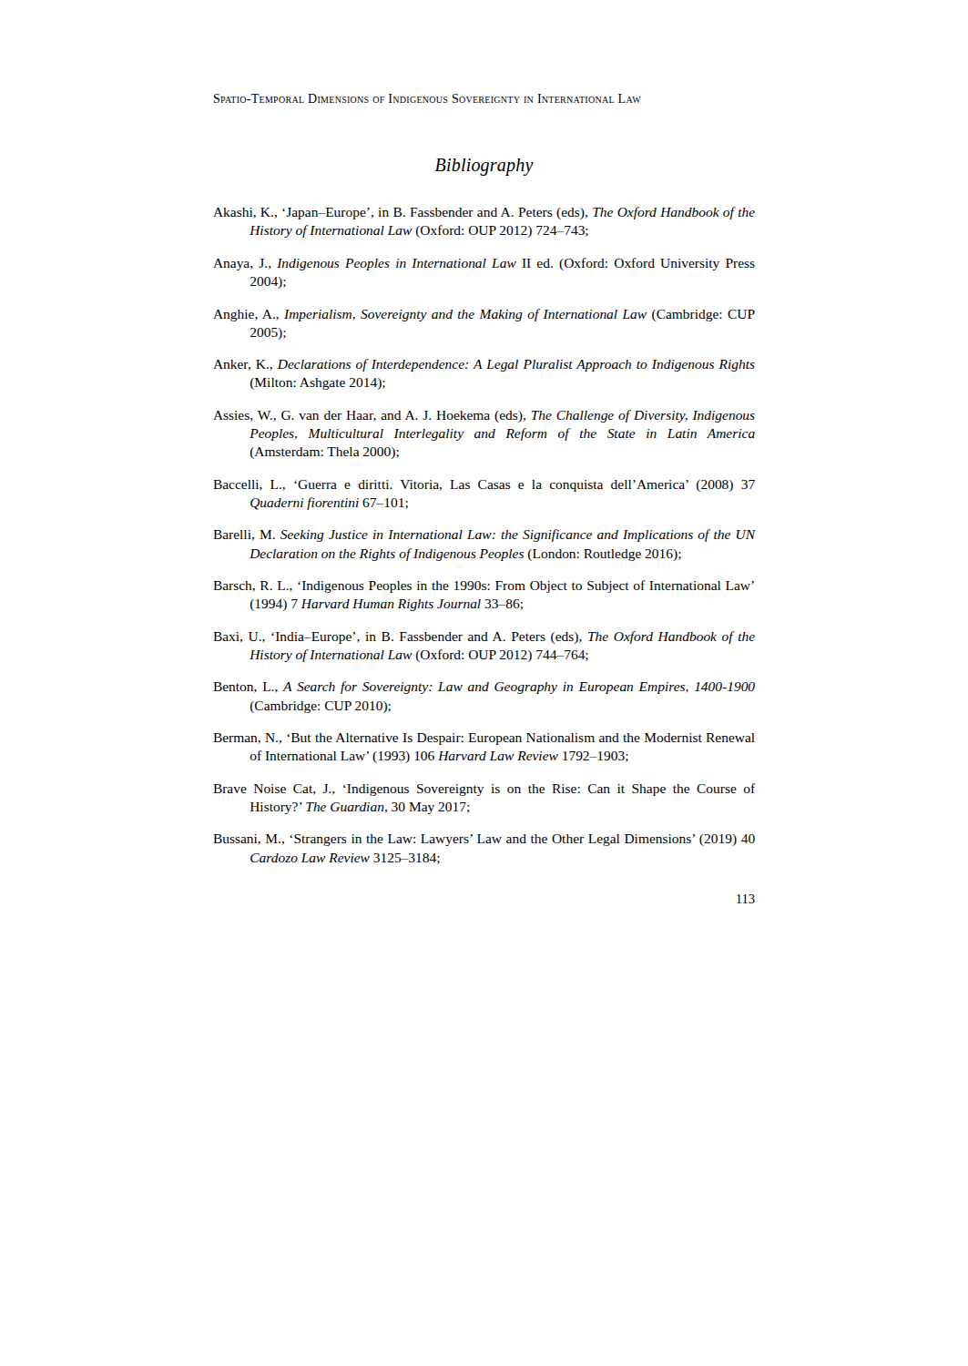Spatio-Temporal Dimensions of Indigenous Sovereignty in International Law
Bibliography
Akashi, K., ‘Japan–Europe’, in B. Fassbender and A. Peters (eds), The Oxford Handbook of the History of International Law (Oxford: OUP 2012) 724–743;
Anaya, J., Indigenous Peoples in International Law II ed. (Oxford: Oxford University Press 2004);
Anghie, A., Imperialism, Sovereignty and the Making of International Law (Cambridge: CUP 2005);
Anker, K., Declarations of Interdependence: A Legal Pluralist Approach to Indigenous Rights (Milton: Ashgate 2014);
Assies, W., G. van der Haar, and A. J. Hoekema (eds), The Challenge of Diversity, Indigenous Peoples, Multicultural Interlegality and Reform of the State in Latin America (Amsterdam: Thela 2000);
Baccelli, L., ‘Guerra e diritti. Vitoria, Las Casas e la conquista dell’America’ (2008) 37 Quaderni fiorentini 67–101;
Barelli, M. Seeking Justice in International Law: the Significance and Implications of the UN Declaration on the Rights of Indigenous Peoples (London: Routledge 2016);
Barsch, R. L., ‘Indigenous Peoples in the 1990s: From Object to Subject of International Law’ (1994) 7 Harvard Human Rights Journal 33–86;
Baxi, U., ‘India–Europe’, in B. Fassbender and A. Peters (eds), The Oxford Handbook of the History of International Law (Oxford: OUP 2012) 744–764;
Benton, L., A Search for Sovereignty: Law and Geography in European Empires, 1400-1900 (Cambridge: CUP 2010);
Berman, N., ‘But the Alternative Is Despair: European Nationalism and the Modernist Renewal of International Law’ (1993) 106 Harvard Law Review 1792–1903;
Brave Noise Cat, J., ‘Indigenous Sovereignty is on the Rise: Can it Shape the Course of History?’ The Guardian, 30 May 2017;
Bussani, M., ‘Strangers in the Law: Lawyers’ Law and the Other Legal Dimensions’ (2019) 40 Cardozo Law Review 3125–3184;
113